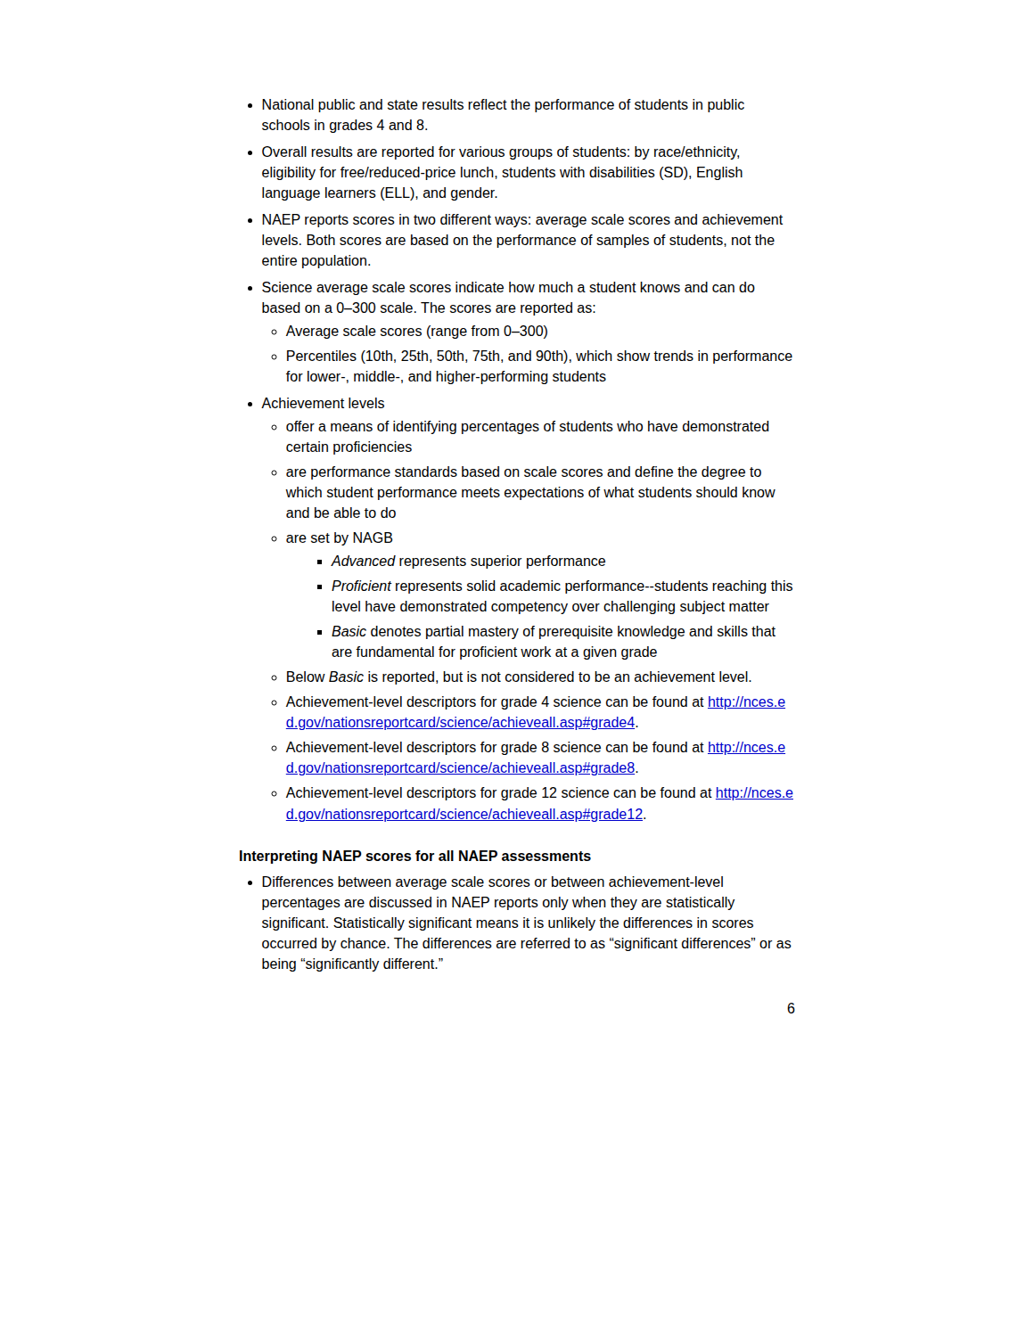National public and state results reflect the performance of students in public schools in grades 4 and 8.
Overall results are reported for various groups of students: by race/ethnicity, eligibility for free/reduced-price lunch, students with disabilities (SD), English language learners (ELL), and gender.
NAEP reports scores in two different ways: average scale scores and achievement levels. Both scores are based on the performance of samples of students, not the entire population.
Science average scale scores indicate how much a student knows and can do based on a 0–300 scale. The scores are reported as:
Average scale scores (range from 0–300)
Percentiles (10th, 25th, 50th, 75th, and 90th), which show trends in performance for lower-, middle-, and higher-performing students
Achievement levels
offer a means of identifying percentages of students who have demonstrated certain proficiencies
are performance standards based on scale scores and define the degree to which student performance meets expectations of what students should know and be able to do
are set by NAGB
Advanced represents superior performance
Proficient represents solid academic performance--students reaching this level have demonstrated competency over challenging subject matter
Basic denotes partial mastery of prerequisite knowledge and skills that are fundamental for proficient work at a given grade
Below Basic is reported, but is not considered to be an achievement level.
Achievement-level descriptors for grade 4 science can be found at http://nces.ed.gov/nationsreportcard/science/achieveall.asp#grade4.
Achievement-level descriptors for grade 8 science can be found at http://nces.ed.gov/nationsreportcard/science/achieveall.asp#grade8.
Achievement-level descriptors for grade 12 science can be found at http://nces.ed.gov/nationsreportcard/science/achieveall.asp#grade12.
Interpreting NAEP scores for all NAEP assessments
Differences between average scale scores or between achievement-level percentages are discussed in NAEP reports only when they are statistically significant. Statistically significant means it is unlikely the differences in scores occurred by chance. The differences are referred to as “significant differences” or as being “significantly different.”
6